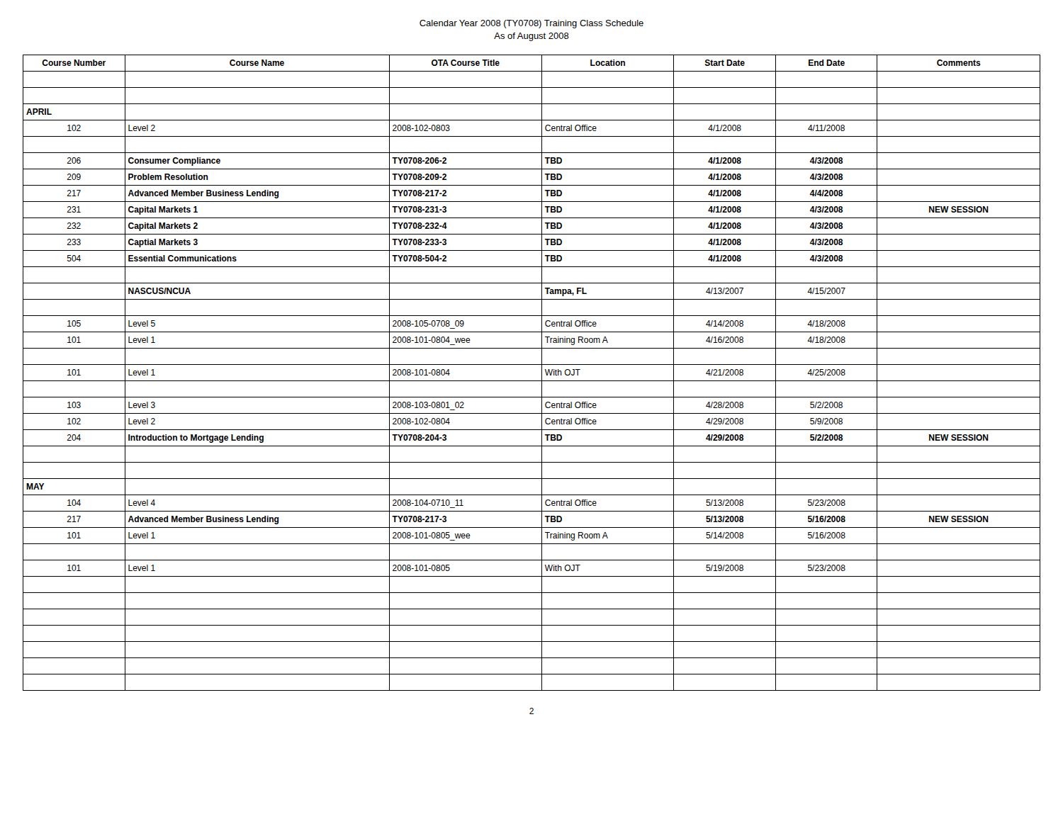Calendar Year 2008 (TY0708) Training Class Schedule
As of August 2008
| Course Number | Course Name | OTA Course Title | Location | Start Date | End Date | Comments |
| --- | --- | --- | --- | --- | --- | --- |
| APRIL | | | | | | |
| 102 | Level 2 | 2008-102-0803 | Central Office | 4/1/2008 | 4/11/2008 | |
| 206 | Consumer Compliance | TY0708-206-2 | TBD | 4/1/2008 | 4/3/2008 | |
| 209 | Problem Resolution | TY0708-209-2 | TBD | 4/1/2008 | 4/3/2008 | |
| 217 | Advanced Member Business Lending | TY0708-217-2 | TBD | 4/1/2008 | 4/4/2008 | |
| 231 | Capital Markets 1 | TY0708-231-3 | TBD | 4/1/2008 | 4/3/2008 | NEW SESSION |
| 232 | Capital Markets 2 | TY0708-232-4 | TBD | 4/1/2008 | 4/3/2008 | |
| 233 | Captial Markets 3 | TY0708-233-3 | TBD | 4/1/2008 | 4/3/2008 | |
| 504 | Essential Communications | TY0708-504-2 | TBD | 4/1/2008 | 4/3/2008 | |
| | NASCUS/NCUA | | Tampa, FL | 4/13/2007 | 4/15/2007 | |
| 105 | Level 5 | 2008-105-0708_09 | Central Office | 4/14/2008 | 4/18/2008 | |
| 101 | Level 1 | 2008-101-0804_wee | Training Room A | 4/16/2008 | 4/18/2008 | |
| 101 | Level 1 | 2008-101-0804 | With OJT | 4/21/2008 | 4/25/2008 | |
| 103 | Level 3 | 2008-103-0801_02 | Central Office | 4/28/2008 | 5/2/2008 | |
| 102 | Level 2 | 2008-102-0804 | Central Office | 4/29/2008 | 5/9/2008 | |
| 204 | Introduction to Mortgage Lending | TY0708-204-3 | TBD | 4/29/2008 | 5/2/2008 | NEW SESSION |
| MAY | | | | | | |
| 104 | Level 4 | 2008-104-0710_11 | Central Office | 5/13/2008 | 5/23/2008 | |
| 217 | Advanced Member Business Lending | TY0708-217-3 | TBD | 5/13/2008 | 5/16/2008 | NEW SESSION |
| 101 | Level 1 | 2008-101-0805_wee | Training Room A | 5/14/2008 | 5/16/2008 | |
| 101 | Level 1 | 2008-101-0805 | With OJT | 5/19/2008 | 5/23/2008 | |
2